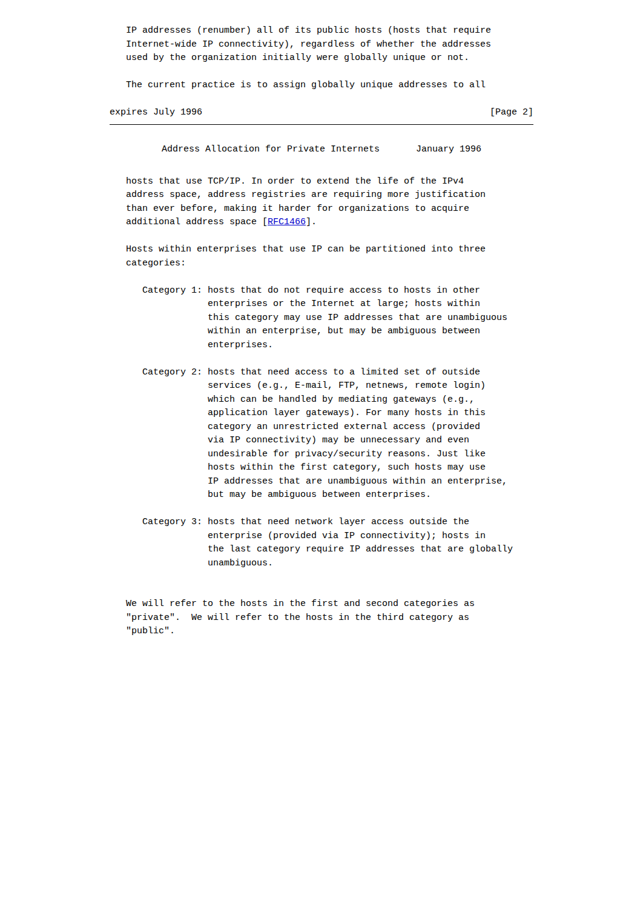IP addresses (renumber) all of its public hosts (hosts that require
   Internet-wide IP connectivity), regardless of whether the addresses
   used by the organization initially were globally unique or not.

   The current practice is to assign globally unique addresses to all
expires July 1996 [Page 2]
Address Allocation for Private Internets January 1996
   hosts that use TCP/IP. In order to extend the life of the IPv4
   address space, address registries are requiring more justification
   than ever before, making it harder for organizations to acquire
   additional address space [RFC1466].

   Hosts within enterprises that use IP can be partitioned into three
   categories:

      Category 1: hosts that do not require access to hosts in other
                  enterprises or the Internet at large; hosts within
                  this category may use IP addresses that are unambiguous
                  within an enterprise, but may be ambiguous between
                  enterprises.

      Category 2: hosts that need access to a limited set of outside
                  services (e.g., E-mail, FTP, netnews, remote login)
                  which can be handled by mediating gateways (e.g.,
                  application layer gateways). For many hosts in this
                  category an unrestricted external access (provided
                  via IP connectivity) may be unnecessary and even
                  undesirable for privacy/security reasons. Just like
                  hosts within the first category, such hosts may use
                  IP addresses that are unambiguous within an enterprise,
                  but may be ambiguous between enterprises.

      Category 3: hosts that need network layer access outside the
                  enterprise (provided via IP connectivity); hosts in
                  the last category require IP addresses that are globally
                  unambiguous.


   We will refer to the hosts in the first and second categories as
   "private".  We will refer to the hosts in the third category as
   "public".